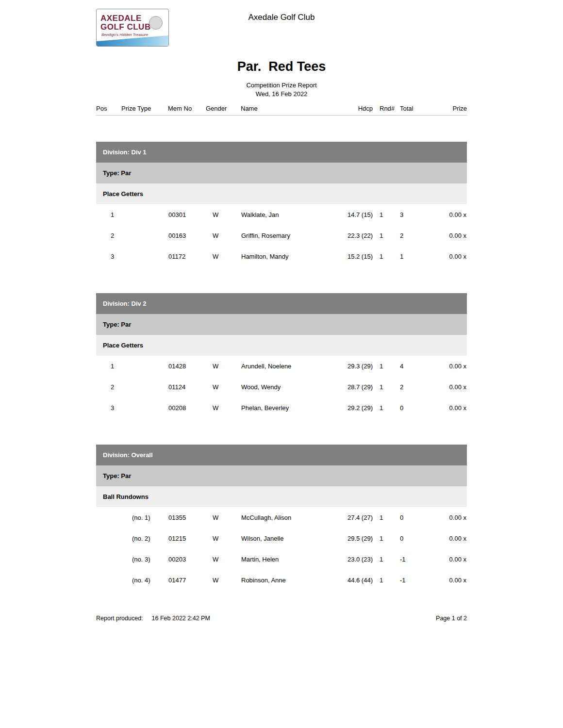AXEDALE
GOLF CLUB
Bendigo’s Hidden Treasure
Axedale Golf Club
Par. Red Tees
Competition Prize Report
Wed, 16 Feb 2022
| Pos | Prize Type | Mem No | Gender | Name | Hdcp | Rnd# | Total | Prize |
| --- | --- | --- | --- | --- | --- | --- | --- | --- |
| Division: Div 1 |
| Type: Par |
| Place Getters |
| 1 | | 00301 | W | Walklate, Jan | 14.7 (15) | 1 | 3 | 0.00 x |
| 2 | | 00163 | W | Griffin, Rosemary | 22.3 (22) | 1 | 2 | 0.00 x |
| 3 | | 01172 | W | Hamilton, Mandy | 15.2 (15) | 1 | 1 | 0.00 x |
| Division: Div 2 |
| Type: Par |
| Place Getters |
| 1 | | 01428 | W | Arundell, Noelene | 29.3 (29) | 1 | 4 | 0.00 x |
| 2 | | 01124 | W | Wood, Wendy | 28.7 (29) | 1 | 2 | 0.00 x |
| 3 | | 00208 | W | Phelan, Beverley | 29.2 (29) | 1 | 0 | 0.00 x |
| Division: Overall |
| Type: Par |
| Ball Rundowns |
| | (no. 1) | 01355 | W | McCullagh, Alison | 27.4 (27) | 1 | 0 | 0.00 x |
| | (no. 2) | 01215 | W | Wilson, Janelle | 29.5 (29) | 1 | 0 | 0.00 x |
| | (no. 3) | 00203 | W | Martin, Helen | 23.0 (23) | 1 | -1 | 0.00 x |
| | (no. 4) | 01477 | W | Robinson, Anne | 44.6 (44) | 1 | -1 | 0.00 x |
Report produced: 16 Feb 2022 2:42 PM
Page 1 of 2